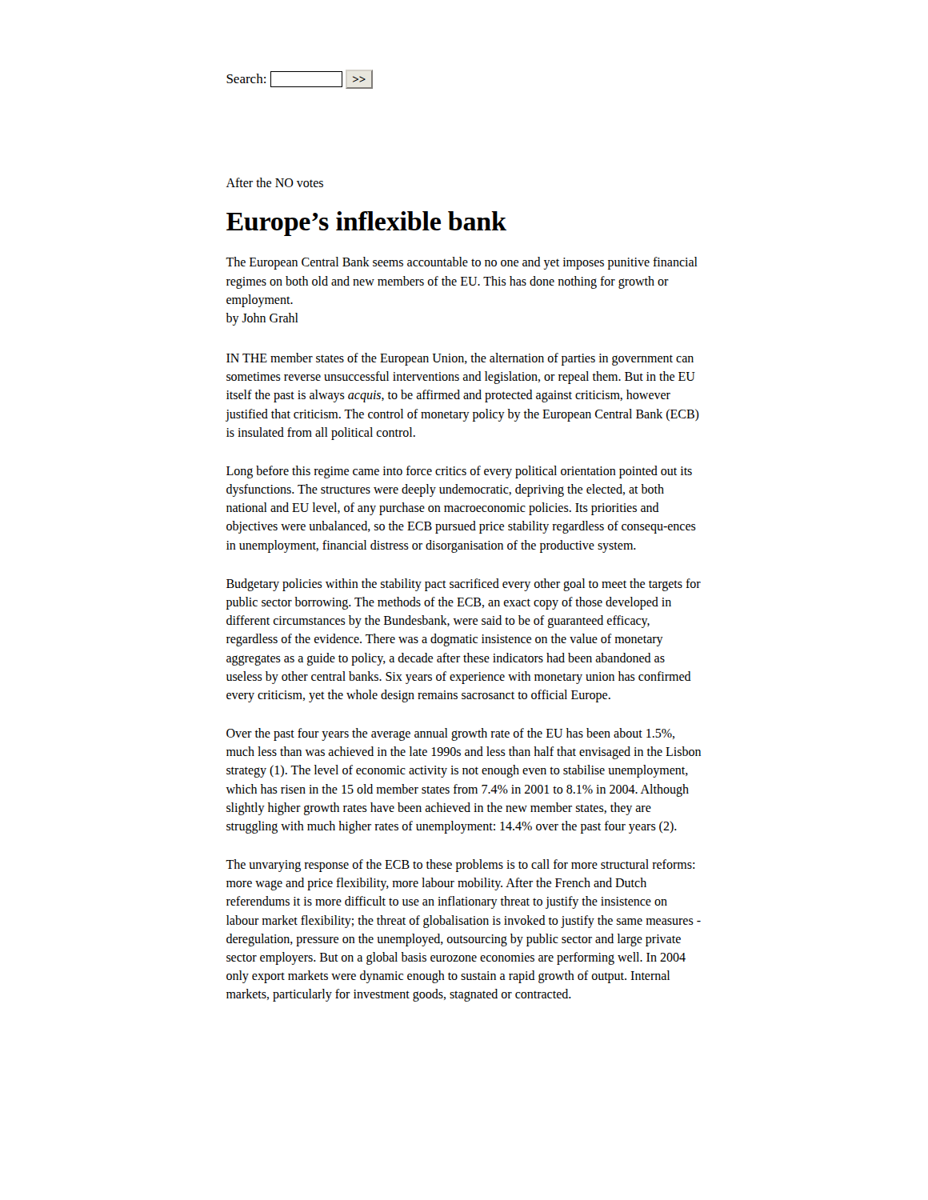Search:
After the NO votes
Europe’s inflexible bank
The European Central Bank seems accountable to no one and yet imposes punitive financial regimes on both old and new members of the EU. This has done nothing for growth or employment. by John Grahl
IN THE member states of the European Union, the alternation of parties in government can sometimes reverse unsuccessful interventions and legislation, or repeal them. But in the EU itself the past is always acquis, to be affirmed and protected against criticism, however justified that criticism. The control of monetary policy by the European Central Bank (ECB) is insulated from all political control.
Long before this regime came into force critics of every political orientation pointed out its dysfunctions. The structures were deeply undemocratic, depriving the elected, at both national and EU level, of any purchase on macroeconomic policies. Its priorities and objectives were unbalanced, so the ECB pursued price stability regardless of consequ-ences in unemployment, financial distress or disorganisation of the productive system.
Budgetary policies within the stability pact sacrificed every other goal to meet the targets for public sector borrowing. The methods of the ECB, an exact copy of those developed in different circumstances by the Bundesbank, were said to be of guaranteed efficacy, regardless of the evidence. There was a dogmatic insistence on the value of monetary aggregates as a guide to policy, a decade after these indicators had been abandoned as useless by other central banks. Six years of experience with monetary union has confirmed every criticism, yet the whole design remains sacrosanct to official Europe.
Over the past four years the average annual growth rate of the EU has been about 1.5%, much less than was achieved in the late 1990s and less than half that envisaged in the Lisbon strategy (1). The level of economic activity is not enough even to stabilise unemployment, which has risen in the 15 old member states from 7.4% in 2001 to 8.1% in 2004. Although slightly higher growth rates have been achieved in the new member states, they are struggling with much higher rates of unemployment: 14.4% over the past four years (2).
The unvarying response of the ECB to these problems is to call for more structural reforms: more wage and price flexibility, more labour mobility. After the French and Dutch referendums it is more difficult to use an inflationary threat to justify the insistence on labour market flexibility; the threat of globalisation is invoked to justify the same measures - deregulation, pressure on the unemployed, outsourcing by public sector and large private sector employers. But on a global basis eurozone economies are performing well. In 2004 only export markets were dynamic enough to sustain a rapid growth of output. Internal markets, particularly for investment goods, stagnated or contracted.